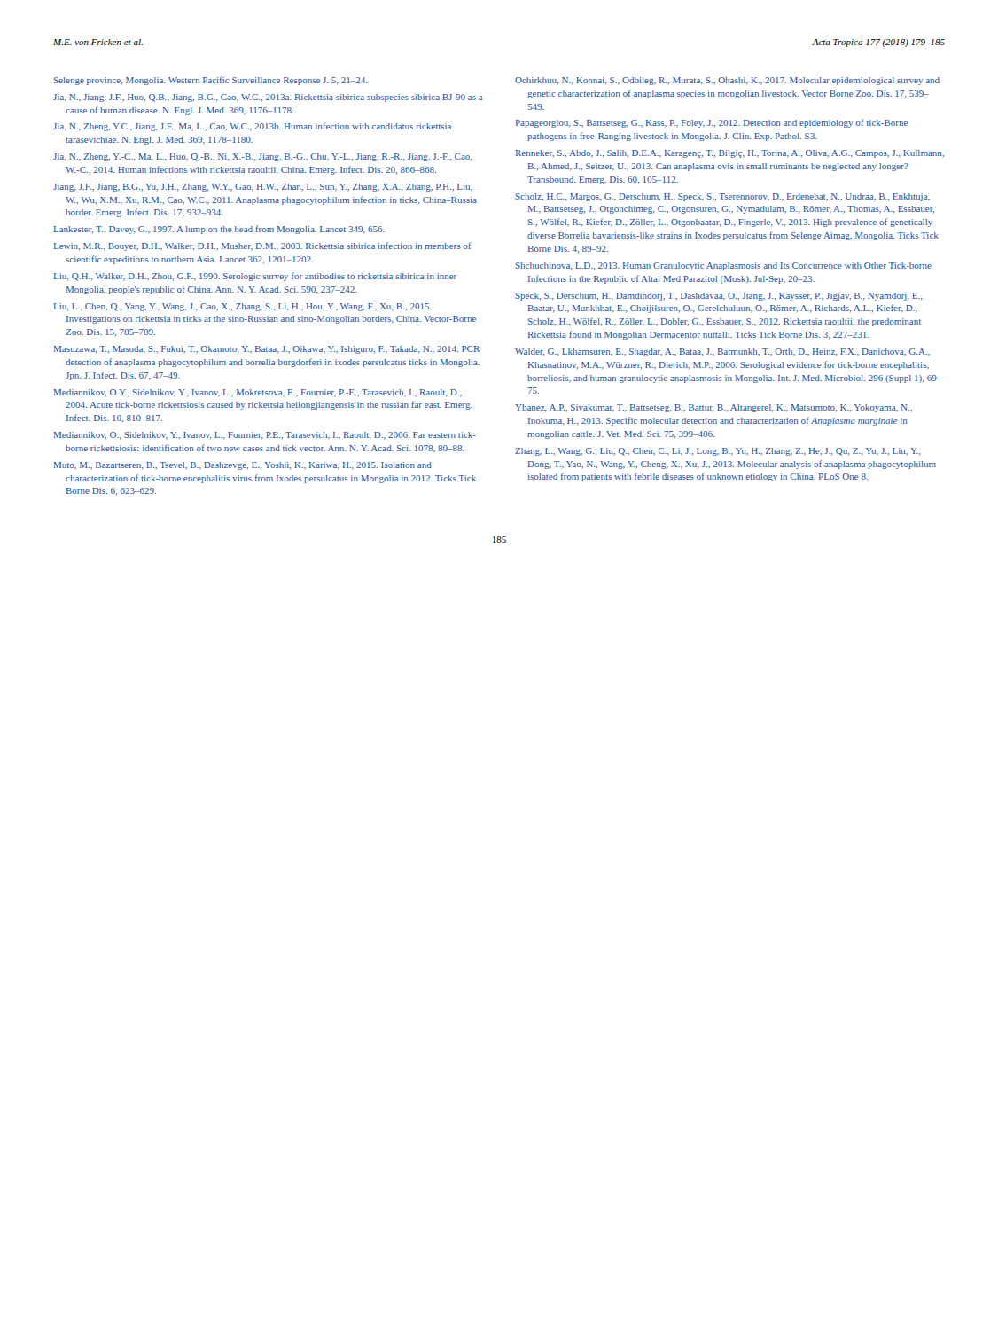M.E. von Fricken et al.
Acta Tropica 177 (2018) 179–185
Selenge province, Mongolia. Western Pacific Surveillance Response J. 5, 21–24.
Jia, N., Jiang, J.F., Huo, Q.B., Jiang, B.G., Cao, W.C., 2013a. Rickettsia sibirica subspecies sibirica BJ-90 as a cause of human disease. N. Engl. J. Med. 369, 1176–1178.
Jia, N., Zheng, Y.C., Jiang, J.F., Ma, L., Cao, W.C., 2013b. Human infection with candidatus rickettsia tarasevichiae. N. Engl. J. Med. 369, 1178–1180.
Jia, N., Zheng, Y.-C., Ma, L., Huo, Q.-B., Ni, X.-B., Jiang, B.-G., Chu, Y.-L., Jiang, R.-R., Jiang, J.-F., Cao, W.-C., 2014. Human infections with rickettsia raoultii, China. Emerg. Infect. Dis. 20, 866–868.
Jiang, J.F., Jiang, B.G., Yu, J.H., Zhang, W.Y., Gao, H.W., Zhan, L., Sun, Y., Zhang, X.A., Zhang, P.H., Liu, W., Wu, X.M., Xu, R.M., Cao, W.C., 2011. Anaplasma phagocytophilum infection in ticks, China–Russia border. Emerg. Infect. Dis. 17, 932–934.
Lankester, T., Davey, G., 1997. A lump on the head from Mongolia. Lancet 349, 656.
Lewin, M.R., Bouyer, D.H., Walker, D.H., Musher, D.M., 2003. Rickettsia sibirica infection in members of scientific expeditions to northern Asia. Lancet 362, 1201–1202.
Liu, Q.H., Walker, D.H., Zhou, G.F., 1990. Serologic survey for antibodies to rickettsia sibirica in inner Mongolia, people's republic of China. Ann. N. Y. Acad. Sci. 590, 237–242.
Liu, L., Chen, Q., Yang, Y., Wang, J., Cao, X., Zhang, S., Li, H., Hou, Y., Wang, F., Xu, B., 2015. Investigations on rickettsia in ticks at the sino-Russian and sino-Mongolian borders, China. Vector-Borne Zoo. Dis. 15, 785–789.
Masuzawa, T., Masuda, S., Fukui, T., Okamoto, Y., Bataa, J., Oikawa, Y., Ishiguro, F., Takada, N., 2014. PCR detection of anaplasma phagocytophilum and borrelia burgdorferi in ixodes persulcatus ticks in Mongolia. Jpn. J. Infect. Dis. 67, 47–49.
Mediannikov, O.Y., Sidelnikov, Y., Ivanov, L., Mokretsova, E., Fournier, P.-E., Tarasevich, I., Raoult, D., 2004. Acute tick-borne rickettsiosis caused by rickettsia heilongjiangensis in the russian far east. Emerg. Infect. Dis. 10, 810–817.
Mediannikov, O., Sidelnikov, Y., Ivanov, L., Fournier, P.E., Tarasevich, I., Raoult, D., 2006. Far eastern tick-borne rickettsiosis: identification of two new cases and tick vector. Ann. N. Y. Acad. Sci. 1078, 80–88.
Muto, M., Bazartseren, B., Tsevel, B., Dashzevge, E., Yoshii, K., Kariwa, H., 2015. Isolation and characterization of tick-borne encephalitis virus from Ixodes persulcatus in Mongolia in 2012. Ticks Tick Borne Dis. 6, 623–629.
Ochirkhuu, N., Konnai, S., Odbileg, R., Murata, S., Ohashi, K., 2017. Molecular epidemiological survey and genetic characterization of anaplasma species in mongolian livestock. Vector Borne Zoo. Dis. 17, 539–549.
Papageorgiou, S., Battsetseg, G., Kass, P., Foley, J., 2012. Detection and epidemiology of tick-Borne pathogens in free-Ranging livestock in Mongolia. J. Clin. Exp. Pathol. S3.
Renneker, S., Abdo, J., Salih, D.E.A., Karagenç, T., Bilgiç, H., Torina, A., Oliva, A.G., Campos, J., Kullmann, B., Ahmed, J., Seitzer, U., 2013. Can anaplasma ovis in small ruminants be neglected any longer? Transbound. Emerg. Dis. 60, 105–112.
Scholz, H.C., Margos, G., Derschum, H., Speck, S., Tserennorov, D., Erdenebat, N., Undraa, B., Enkhtuja, M., Battsetseg, J., Otgonchimeg, C., Otgonsuren, G., Nymadulam, B., Römer, A., Thomas, A., Essbauer, S., Wölfel, R., Kiefer, D., Zöller, L., Otgonbaatar, D., Fingerle, V., 2013. High prevalence of genetically diverse Borrelia bavariensis-like strains in Ixodes persulcatus from Selenge Aimag, Mongolia. Ticks Tick Borne Dis. 4, 89–92.
Shchuchinova, L.D., 2013. Human Granulocytic Anaplasmosis and Its Concurrence with Other Tick-borne Infections in the Republic of Altai Med Parazitol (Mosk). Jul-Sep, 20–23.
Speck, S., Derschum, H., Damdindorj, T., Dashdavaa, O., Jiang, J., Kaysser, P., Jigjav, B., Nyamdorj, E., Baatar, U., Munkhbat, E., Choijilsuren, O., Gerelchuluun, O., Römer, A., Richards, A.L., Kiefer, D., Scholz, H., Wölfel, R., Zöller, L., Dobler, G., Essbauer, S., 2012. Rickettsia raoultii, the predominant Rickettsia found in Mongolian Dermacentor nuttalli. Ticks Tick Borne Dis. 3, 227–231.
Walder, G., Lkhamsuren, E., Shagdar, A., Bataa, J., Batmunkh, T., Orth, D., Heinz, F.X., Danichova, G.A., Khasnatinov, M.A., Würzner, R., Dierich, M.P., 2006. Serological evidence for tick-borne encephalitis, borreliosis, and human granulocytic anaplasmosis in Mongolia. Int. J. Med. Microbiol. 296 (Suppl 1), 69–75.
Ybanez, A.P., Sivakumar, T., Battsetseg, B., Battur, B., Altangerel, K., Matsumoto, K., Yokoyama, N., Inokuma, H., 2013. Specific molecular detection and characterization of Anaplasma marginale in mongolian cattle. J. Vet. Med. Sci. 75, 399–406.
Zhang, L., Wang, G., Liu, Q., Chen, C., Li, J., Long, B., Yu, H., Zhang, Z., He, J., Qu, Z., Yu, J., Liu, Y., Dong, T., Yao, N., Wang, Y., Cheng, X., Xu, J., 2013. Molecular analysis of anaplasma phagocytophilum isolated from patients with febrile diseases of unknown etiology in China. PLoS One 8.
185